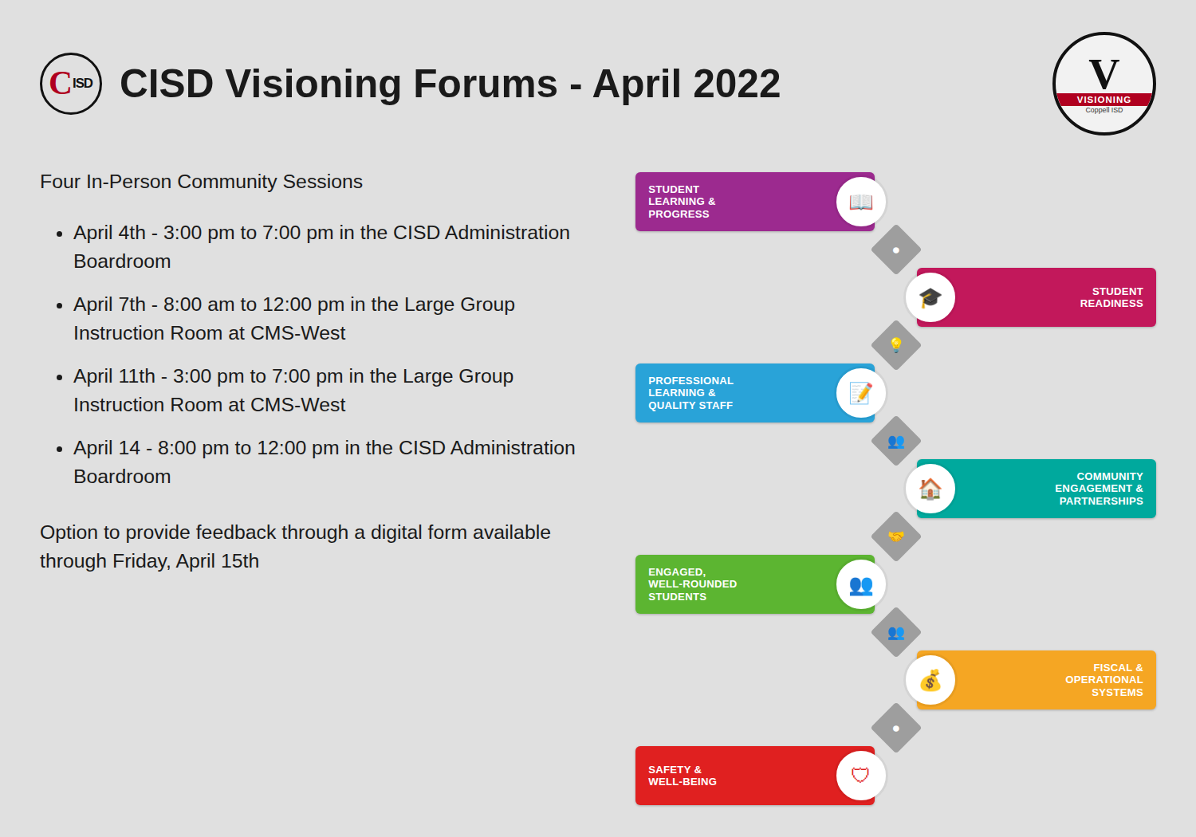CISD
CISD Visioning Forums - April 2022
V
VISIONING
Coppell ISD
Four In-Person Community Sessions
April 4th - 3:00 pm to 7:00 pm in the CISD Administration Boardroom
April 7th - 8:00 am to 12:00 pm in the Large Group Instruction Room at CMS-West
April 11th - 3:00 pm to 7:00 pm in the Large Group Instruction Room at CMS-West
April 14 - 8:00 pm to 12:00 pm in the CISD Administration Boardroom
Option to provide feedback through a digital form available through Friday, April 15th
Student
Learning &
Progress 📖
●
Student
Readiness 🎓
💡
Professional
Learning &
Quality Staff 📝
👥
Community
Engagement &
Partnerships 🏠
🤝
Engaged,
Well-Rounded
Students 👥
👥
Fiscal &
Operational
Systems 💰
●
Safety &
Well-Being 🛡